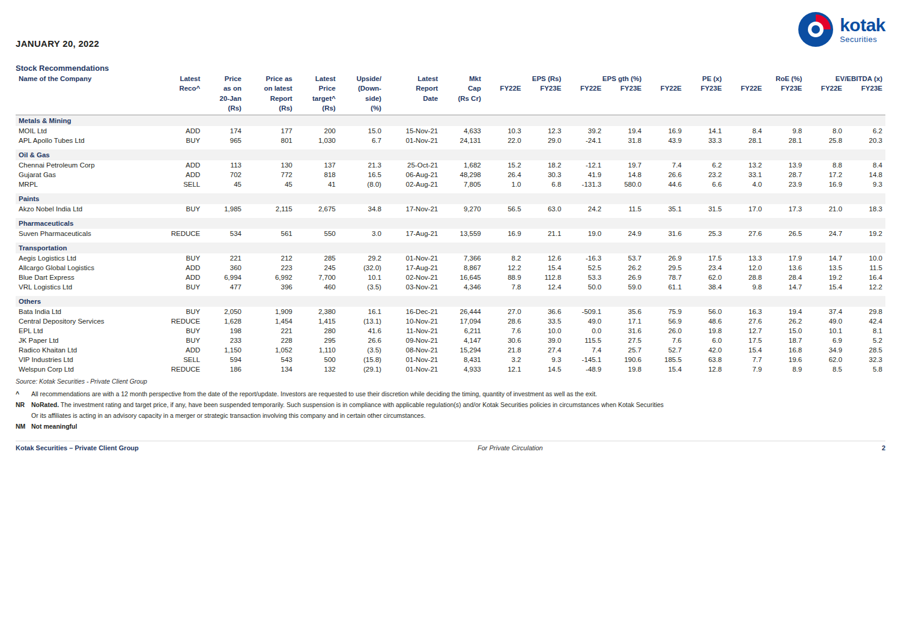JANUARY 20, 2022
kotak Securities
Stock Recommendations
| Name of the Company | Latest | Price | Price as | Latest | Upside/ | Latest | Mkt | EPS (Rs) | EPS gth (%) | PE (x) | RoE (%) | EV/EBITDA (x) |
| --- | --- | --- | --- | --- | --- | --- | --- | --- | --- | --- | --- | --- |
| | Reco^ | as on | on latest | Price | (Down- | Report | Cap | FY22E | FY23E | FY22E | FY23E | FY22E | FY23E | FY22E | FY23E | FY22E | FY23E |
| | | 20-Jan | Report | target^ | side) | Date | (Rs Cr) | | | | | | | | | | |
| | | (Rs) | (Rs) | (Rs) | (%) | | | | | | | | | | | | |
| Metals & Mining |
| MOIL Ltd | ADD | 174 | 177 | 200 | 15.0 | 15-Nov-21 | 4,633 | 10.3 | 12.3 | 39.2 | 19.4 | 16.9 | 14.1 | 8.4 | 9.8 | 8.0 | 6.2 |
| APL Apollo Tubes Ltd | BUY | 965 | 801 | 1,030 | 6.7 | 01-Nov-21 | 24,131 | 22.0 | 29.0 | -24.1 | 31.8 | 43.9 | 33.3 | 28.1 | 28.1 | 25.8 | 20.3 |
| Oil & Gas |
| Chennai Petroleum Corp | ADD | 113 | 130 | 137 | 21.3 | 25-Oct-21 | 1,682 | 15.2 | 18.2 | -12.1 | 19.7 | 7.4 | 6.2 | 13.2 | 13.9 | 8.8 | 8.4 |
| Gujarat Gas | ADD | 702 | 772 | 818 | 16.5 | 06-Aug-21 | 48,298 | 26.4 | 30.3 | 41.9 | 14.8 | 26.6 | 23.2 | 33.1 | 28.7 | 17.2 | 14.8 |
| MRPL | SELL | 45 | 45 | 41 | (8.0) | 02-Aug-21 | 7,805 | 1.0 | 6.8 | -131.3 | 580.0 | 44.6 | 6.6 | 4.0 | 23.9 | 16.9 | 9.3 |
| Paints |
| Akzo Nobel India Ltd | BUY | 1,985 | 2,115 | 2,675 | 34.8 | 17-Nov-21 | 9,270 | 56.5 | 63.0 | 24.2 | 11.5 | 35.1 | 31.5 | 17.0 | 17.3 | 21.0 | 18.3 |
| Pharmaceuticals |
| Suven Pharmaceuticals | REDUCE | 534 | 561 | 550 | 3.0 | 17-Aug-21 | 13,559 | 16.9 | 21.1 | 19.0 | 24.9 | 31.6 | 25.3 | 27.6 | 26.5 | 24.7 | 19.2 |
| Transportation |
| Aegis Logistics Ltd | BUY | 221 | 212 | 285 | 29.2 | 01-Nov-21 | 7,366 | 8.2 | 12.6 | -16.3 | 53.7 | 26.9 | 17.5 | 13.3 | 17.9 | 14.7 | 10.0 |
| Allcargo Global Logistics | ADD | 360 | 223 | 245 | (32.0) | 17-Aug-21 | 8,867 | 12.2 | 15.4 | 52.5 | 26.2 | 29.5 | 23.4 | 12.0 | 13.6 | 13.5 | 11.5 |
| Blue Dart Express | ADD | 6,994 | 6,992 | 7,700 | 10.1 | 02-Nov-21 | 16,645 | 88.9 | 112.8 | 53.3 | 26.9 | 78.7 | 62.0 | 28.8 | 28.4 | 19.2 | 16.4 |
| VRL Logistics Ltd | BUY | 477 | 396 | 460 | (3.5) | 03-Nov-21 | 4,346 | 7.8 | 12.4 | 50.0 | 59.0 | 61.1 | 38.4 | 9.8 | 14.7 | 15.4 | 12.2 |
| Others |
| Bata India Ltd | BUY | 2,050 | 1,909 | 2,380 | 16.1 | 16-Dec-21 | 26,444 | 27.0 | 36.6 | -509.1 | 35.6 | 75.9 | 56.0 | 16.3 | 19.4 | 37.4 | 29.8 |
| Central Depository Services | REDUCE | 1,628 | 1,454 | 1,415 | (13.1) | 10-Nov-21 | 17,094 | 28.6 | 33.5 | 49.0 | 17.1 | 56.9 | 48.6 | 27.6 | 26.2 | 49.0 | 42.4 |
| EPL Ltd | BUY | 198 | 221 | 280 | 41.6 | 11-Nov-21 | 6,211 | 7.6 | 10.0 | 0.0 | 31.6 | 26.0 | 19.8 | 12.7 | 15.0 | 10.1 | 8.1 |
| JK Paper Ltd | BUY | 233 | 228 | 295 | 26.6 | 09-Nov-21 | 4,147 | 30.6 | 39.0 | 115.5 | 27.5 | 7.6 | 6.0 | 17.5 | 18.7 | 6.9 | 5.2 |
| Radico Khaitan Ltd | ADD | 1,150 | 1,052 | 1,110 | (3.5) | 08-Nov-21 | 15,294 | 21.8 | 27.4 | 7.4 | 25.7 | 52.7 | 42.0 | 15.4 | 16.8 | 34.9 | 28.5 |
| VIP Industries Ltd | SELL | 594 | 543 | 500 | (15.8) | 01-Nov-21 | 8,431 | 3.2 | 9.3 | -145.1 | 190.6 | 185.5 | 63.8 | 7.7 | 19.6 | 62.0 | 32.3 |
| Welspun Corp Ltd | REDUCE | 186 | 134 | 132 | (29.1) | 01-Nov-21 | 4,933 | 12.1 | 14.5 | -48.9 | 19.8 | 15.4 | 12.8 | 7.9 | 8.9 | 8.5 | 5.8 |
Source: Kotak Securities - Private Client Group
^All recommendations are with a 12 month perspective from the date of the report/update. Investors are requested to use their discretion while deciding the timing, quantity of investment as well as the exit.
NR NoRated. The investment rating and target price, if any, have been suspended temporarily. Such suspension is in compliance with applicable regulation(s) and/or Kotak Securities policies in circumstances when Kotak Securities
Or its affiliates is acting in an advisory capacity in a merger or strategic transaction involving this company and in certain other circumstances.
NM Not meaningful
Kotak Securities – Private Client Group
For Private Circulation
2